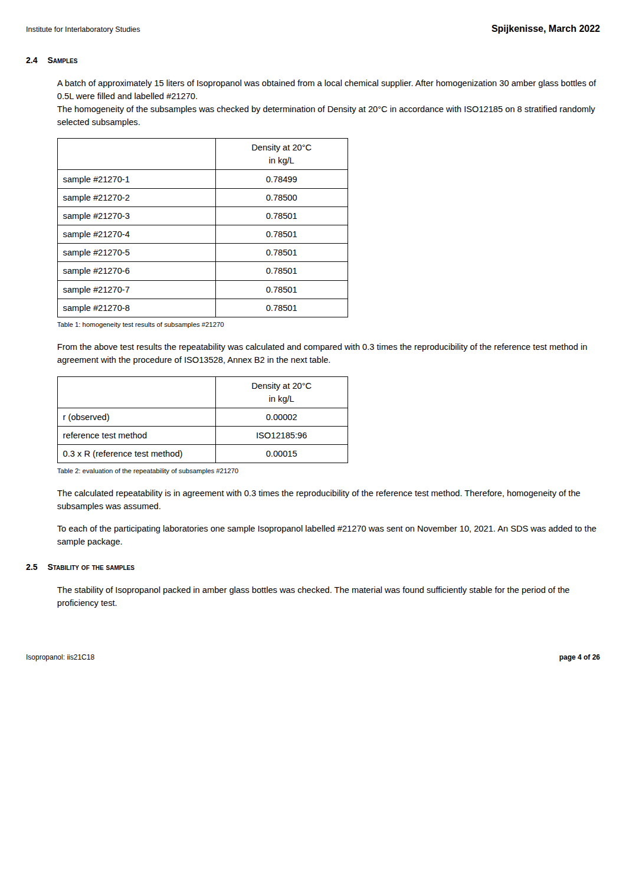Institute for Interlaboratory Studies
Spijkenisse, March 2022
2.4 Samples
A batch of approximately 15 liters of Isopropanol was obtained from a local chemical supplier. After homogenization 30 amber glass bottles of 0.5L were filled and labelled #21270.
The homogeneity of the subsamples was checked by determination of Density at 20°C in accordance with ISO12185 on 8 stratified randomly selected subsamples.
| | Density at 20°C in kg/L |
| sample #21270-1 | 0.78499 |
| sample #21270-2 | 0.78500 |
| sample #21270-3 | 0.78501 |
| sample #21270-4 | 0.78501 |
| sample #21270-5 | 0.78501 |
| sample #21270-6 | 0.78501 |
| sample #21270-7 | 0.78501 |
| sample #21270-8 | 0.78501 |
Table 1: homogeneity test results of subsamples #21270
From the above test results the repeatability was calculated and compared with 0.3 times the reproducibility of the reference test method in agreement with the procedure of ISO13528, Annex B2 in the next table.
| | Density at 20°C in kg/L |
| r (observed) | 0.00002 |
| reference test method | ISO12185:96 |
| 0.3 x R (reference test method) | 0.00015 |
Table 2: evaluation of the repeatability of subsamples #21270
The calculated repeatability is in agreement with 0.3 times the reproducibility of the reference test method. Therefore, homogeneity of the subsamples was assumed.
To each of the participating laboratories one sample Isopropanol labelled #21270 was sent on November 10, 2021. An SDS was added to the sample package.
2.5 Stability of the samples
The stability of Isopropanol packed in amber glass bottles was checked. The material was found sufficiently stable for the period of the proficiency test.
Isopropanol: iis21C18
page 4 of 26